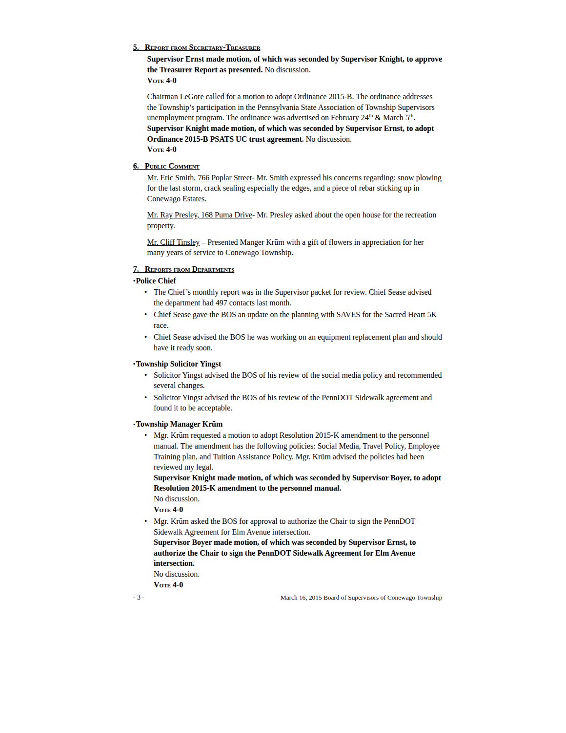5. Report from Secretary-Treasurer
Supervisor Ernst made motion, of which was seconded by Supervisor Knight, to approve the Treasurer Report as presented. No discussion.
Vote 4-0
Chairman LeGore called for a motion to adopt Ordinance 2015-B. The ordinance addresses the Township’s participation in the Pennsylvania State Association of Township Supervisors unemployment program. The ordinance was advertised on February 24th & March 5th.
Supervisor Knight made motion, of which was seconded by Supervisor Ernst, to adopt Ordinance 2015-B PSATS UC trust agreement. No discussion.
Vote 4-0
6. Public Comment
Mr. Eric Smith, 766 Poplar Street- Mr. Smith expressed his concerns regarding: snow plowing for the last storm, crack sealing especially the edges, and a piece of rebar sticking up in Conewago Estates.
Mr. Ray Presley, 168 Puma Drive- Mr. Presley asked about the open house for the recreation property.
Mr. Cliff Tinsley – Presented Manger Krūm with a gift of flowers in appreciation for her many years of service to Conewago Township.
7. Reports from Departments
Police Chief
The Chief’s monthly report was in the Supervisor packet for review. Chief Sease advised the department had 497 contacts last month.
Chief Sease gave the BOS an update on the planning with SAVES for the Sacred Heart 5K race.
Chief Sease advised the BOS he was working on an equipment replacement plan and should have it ready soon.
Township Solicitor Yingst
Solicitor Yingst advised the BOS of his review of the social media policy and recommended several changes.
Solicitor Yingst advised the BOS of his review of the PennDOT Sidewalk agreement and found it to be acceptable.
Township Manager Krūm
Mgr. Krūm requested a motion to adopt Resolution 2015-K amendment to the personnel manual. The amendment has the following policies: Social Media, Travel Policy, Employee Training plan, and Tuition Assistance Policy. Mgr. Krūm advised the policies had been reviewed my legal.
Supervisor Knight made motion, of which was seconded by Supervisor Boyer, to adopt Resolution 2015-K amendment to the personnel manual. No discussion.
Vote 4-0
Mgr. Krūm asked the BOS for approval to authorize the Chair to sign the PennDOT Sidewalk Agreement for Elm Avenue intersection.
Supervisor Boyer made motion, of which was seconded by Supervisor Ernst, to authorize the Chair to sign the PennDOT Sidewalk Agreement for Elm Avenue intersection. No discussion.
Vote 4-0
- 3 - March 16, 2015 Board of Supervisors of Conewago Township